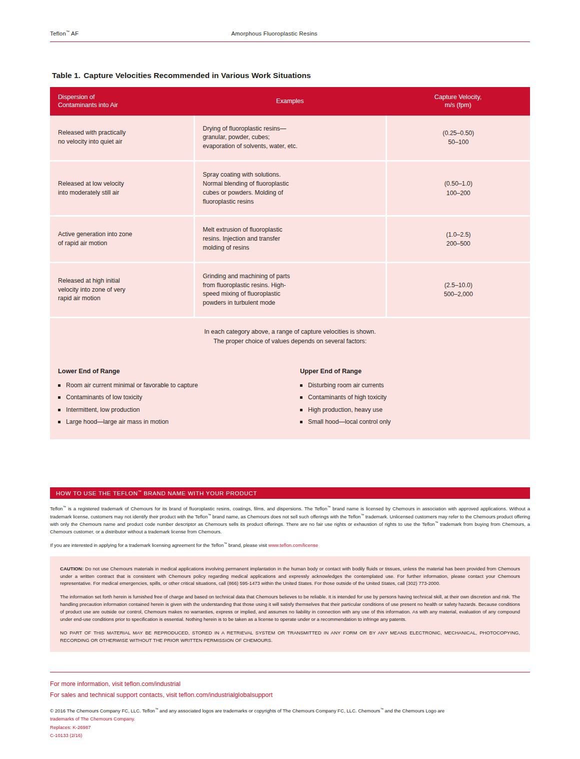Teflon™ AF
Amorphous Fluoroplastic Resins
Table 1. Capture Velocities Recommended in Various Work Situations
| Dispersion of Contaminants into Air | Examples | Capture Velocity, m/s (fpm) |
| --- | --- | --- |
| Released with practically no velocity into quiet air | Drying of fluoroplastic resins— granular, powder, cubes; evaporation of solvents, water, etc. | (0.25–0.50) 50–100 |
| Released at low velocity into moderately still air | Spray coating with solutions. Normal blending of fluoroplastic cubes or powders. Molding of fluoroplastic resins | (0.50–1.0) 100–200 |
| Active generation into zone of rapid air motion | Melt extrusion of fluoroplastic resins. Injection and transfer molding of resins | (1.0–2.5) 200–500 |
| Released at high initial velocity into zone of very rapid air motion | Grinding and machining of parts from fluoroplastic resins. High- speed mixing of fluoroplastic powders in turbulent mode | (2.5–10.0) 500–2,000 |
| In each category above, a range of capture velocities is shown. The proper choice of values depends on several factors: |
| Lower End of Range Room air current minimal or favorable to capture Contaminants of low toxicity Intermittent, low production Large hood—large air mass in motion Upper End of Range Disturbing room air currents Contaminants of high toxicity High production, heavy use Small hood—local control only |
HOW TO USE THE TEFLON™ BRAND NAME WITH YOUR PRODUCT
Teflon™ is a registered trademark of Chemours for its brand of fluoroplastic resins, coatings, films, and dispersions. The Teflon™ brand name is licensed by Chemours in association with approved applications. Without a trademark license, customers may not identify their product with the Teflon™ brand name, as Chemours does not sell such offerings with the Teflon™ trademark. Unlicensed customers may refer to the Chemours product offering with only the Chemours name and product code number descriptor as Chemours sells its product offerings. There are no fair use rights or exhaustion of rights to use the Teflon™ trademark from buying from Chemours, a Chemours customer, or a distributor without a trademark license from Chemours.
If you are interested in applying for a trademark licensing agreement for the Teflon™ brand, please visit www.teflon.com/license
CAUTION: Do not use Chemours materials in medical applications involving permanent implantation in the human body or contact with bodily fluids or tissues, unless the material has been provided from Chemours under a written contract that is consistent with Chemours policy regarding medical applications and expressly acknowledges the contemplated use. For further information, please contact your Chemours representative. For medical emergencies, spills, or other critical situations, call (866) 595-1473 within the United States. For those outside of the United States, call (302) 773-2000.
The information set forth herein is furnished free of charge and based on technical data that Chemours believes to be reliable. It is intended for use by persons having technical skill, at their own discretion and risk. The handling precaution information contained herein is given with the understanding that those using it will satisfy themselves that their particular conditions of use present no health or safety hazards. Because conditions of product use are outside our control, Chemours makes no warranties, express or implied, and assumes no liability in connection with any use of this information. As with any material, evaluation of any compound under end-use conditions prior to specification is essential. Nothing herein is to be taken as a license to operate under or a recommendation to infringe any patents.
NO PART OF THIS MATERIAL MAY BE REPRODUCED, STORED IN A RETRIEVAL SYSTEM OR TRANSMITTED IN ANY FORM OR BY ANY MEANS ELECTRONIC, MECHANICAL, PHOTOCOPYING, RECORDING OR OTHERWISE WITHOUT THE PRIOR WRITTEN PERMISSION OF CHEMOURS.
For more information, visit teflon.com/industrial
For sales and technical support contacts, visit teflon.com/industrialglobalsupport
© 2016 The Chemours Company FC, LLC. Teflon™ and any associated logos are trademarks or copyrights of The Chemours Company FC, LLC. Chemours™ and the Chemours Logo are
trademarks of The Chemours Company.
Replaces: K-26987
C-10133 (2/16)